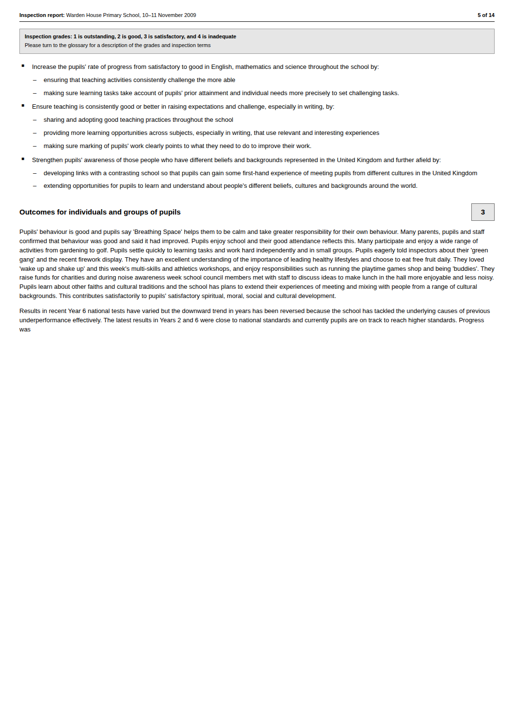Inspection report: Warden House Primary School, 10–11 November 2009
5 of 14
Inspection grades: 1 is outstanding, 2 is good, 3 is satisfactory, and 4 is inadequate
Please turn to the glossary for a description of the grades and inspection terms
Increase the pupils' rate of progress from satisfactory to good in English, mathematics and science throughout the school by:
ensuring that teaching activities consistently challenge the more able
making sure learning tasks take account of pupils' prior attainment and individual needs more precisely to set challenging tasks.
Ensure teaching is consistently good or better in raising expectations and challenge, especially in writing, by:
sharing and adopting good teaching practices throughout the school
providing more learning opportunities across subjects, especially in writing, that use relevant and interesting experiences
making sure marking of pupils' work clearly points to what they need to do to improve their work.
Strengthen pupils' awareness of those people who have different beliefs and backgrounds represented in the United Kingdom and further afield by:
developing links with a contrasting school so that pupils can gain some first-hand experience of meeting pupils from different cultures in the United Kingdom
extending opportunities for pupils to learn and understand about people's different beliefs, cultures and backgrounds around the world.
Outcomes for individuals and groups of pupils
3
Pupils' behaviour is good and pupils say 'Breathing Space' helps them to be calm and take greater responsibility for their own behaviour. Many parents, pupils and staff confirmed that behaviour was good and said it had improved. Pupils enjoy school and their good attendance reflects this. Many participate and enjoy a wide range of activities from gardening to golf. Pupils settle quickly to learning tasks and work hard independently and in small groups. Pupils eagerly told inspectors about their 'green gang' and the recent firework display. They have an excellent understanding of the importance of leading healthy lifestyles and choose to eat free fruit daily. They loved 'wake up and shake up' and this week's multi-skills and athletics workshops, and enjoy responsibilities such as running the playtime games shop and being 'buddies'. They raise funds for charities and during noise awareness week school council members met with staff to discuss ideas to make lunch in the hall more enjoyable and less noisy. Pupils learn about other faiths and cultural traditions and the school has plans to extend their experiences of meeting and mixing with people from a range of cultural backgrounds. This contributes satisfactorily to pupils' satisfactory spiritual, moral, social and cultural development.
Results in recent Year 6 national tests have varied but the downward trend in years has been reversed because the school has tackled the underlying causes of previous underperformance effectively. The latest results in Years 2 and 6 were close to national standards and currently pupils are on track to reach higher standards. Progress was